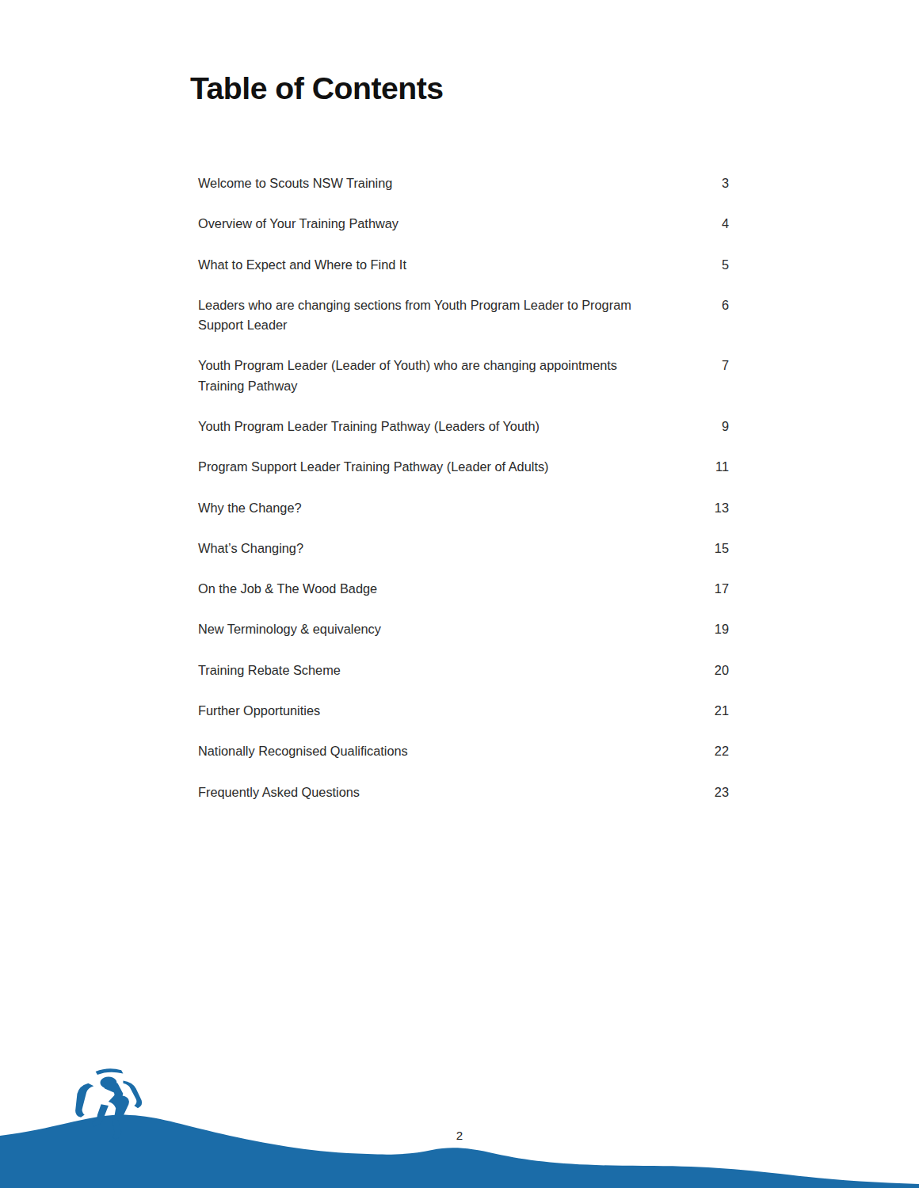Table of Contents
Welcome to Scouts NSW Training 3
Overview of Your Training Pathway 4
What to Expect and Where to Find It 5
Leaders who are changing sections from Youth Program Leader to Program Support Leader 6
Youth Program Leader (Leader of Youth) who are changing appointments Training Pathway 7
Youth Program Leader Training Pathway (Leaders of Youth) 9
Program Support Leader Training Pathway (Leader of Adults) 11
Why the Change?13
What’s Changing?15
On the Job & The Wood Badge 17
New Terminology & equivalency 19
Training Rebate Scheme 20
Further Opportunities 21
Nationally Recognised Qualifications 22
Frequently Asked Questions 23
2